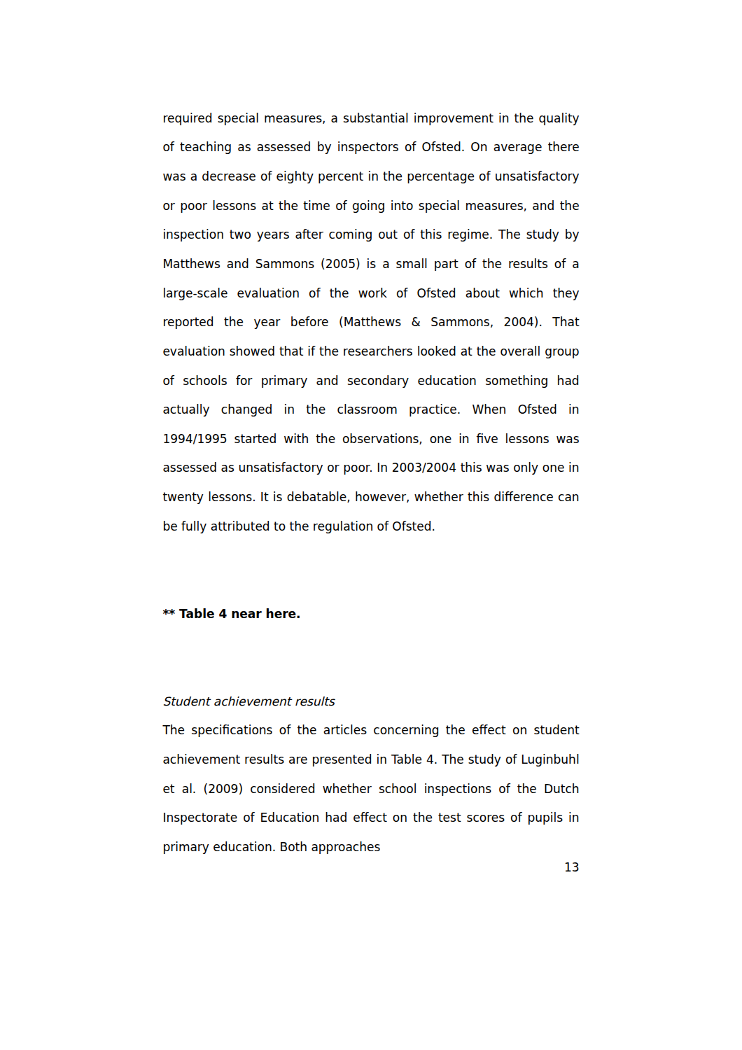required special measures, a substantial improvement in the quality of teaching as assessed by inspectors of Ofsted. On average there was a decrease of eighty percent in the percentage of unsatisfactory or poor lessons at the time of going into special measures, and the inspection two years after coming out of this regime. The study by Matthews and Sammons (2005) is a small part of the results of a large-scale evaluation of the work of Ofsted about which they reported the year before (Matthews & Sammons, 2004). That evaluation showed that if the researchers looked at the overall group of schools for primary and secondary education something had actually changed in the classroom practice. When Ofsted in 1994/1995 started with the observations, one in five lessons was assessed as unsatisfactory or poor. In 2003/2004 this was only one in twenty lessons. It is debatable, however, whether this difference can be fully attributed to the regulation of Ofsted.
** Table 4 near here.
Student achievement results
The specifications of the articles concerning the effect on student achievement results are presented in Table 4. The study of Luginbuhl et al. (2009) considered whether school inspections of the Dutch Inspectorate of Education had effect on the test scores of pupils in primary education. Both approaches
13